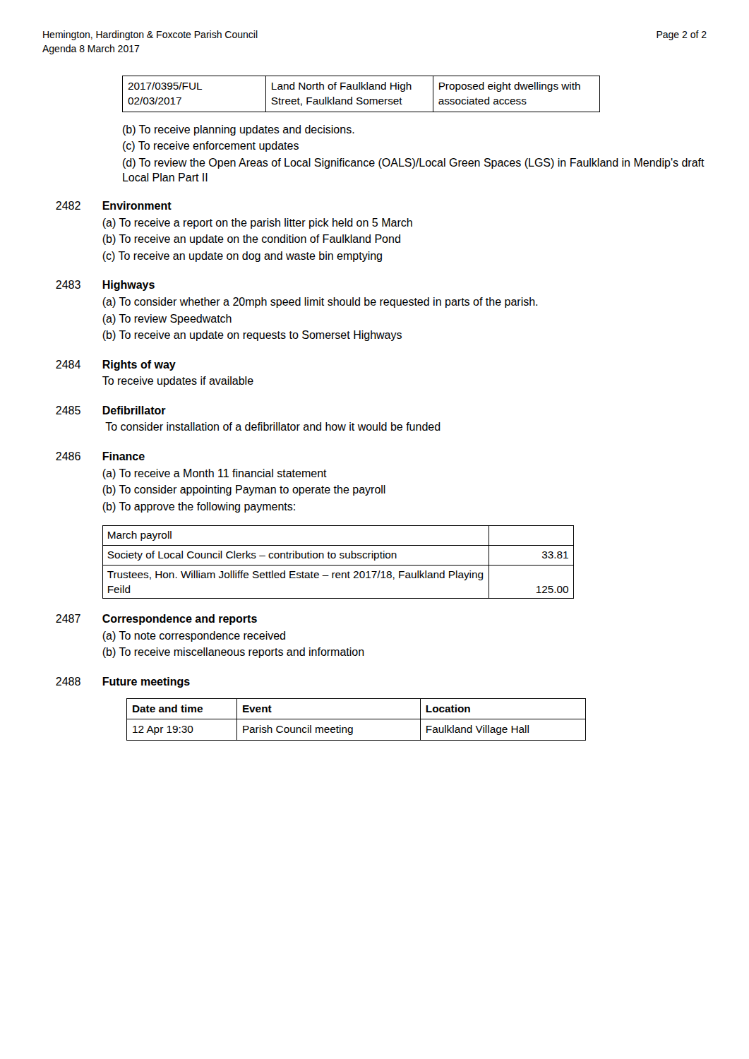Hemington, Hardington & Foxcote Parish Council
Agenda 8 March 2017
Page 2 of 2
| 2017/0395/FUL 02/03/2017 | Land North of Faulkland High Street, Faulkland Somerset | Proposed eight dwellings with associated access |
(b) To receive planning updates and decisions.
(c) To receive enforcement updates
(d) To review the Open Areas of Local Significance (OALS)/Local Green Spaces (LGS) in Faulkland in Mendip's draft Local Plan Part II
2482
Environment
(a) To receive a report on the parish litter pick held on 5 March
(b) To receive an update on the condition of Faulkland Pond
(c) To receive an update on dog and waste bin emptying
2483
Highways
(a) To consider whether a 20mph speed limit should be requested in parts of the parish.
(a) To review Speedwatch
(b) To receive an update on requests to Somerset Highways
2484
Rights of way
To receive updates if available
2485
Defibrillator
To consider installation of a defibrillator and how it would be funded
2486
Finance
(a) To receive a Month 11 financial statement
(b) To consider appointing Payman to operate the payroll
(b) To approve the following payments:
| March payroll | |
| Society of Local Council Clerks – contribution to subscription | 33.81 |
| Trustees, Hon. William Jolliffe Settled Estate – rent 2017/18, Faulkland Playing Feild | 125.00 |
2487
Correspondence and reports
(a) To note correspondence received
(b) To receive miscellaneous reports and information
2488
Future meetings
| Date and time | Event | Location |
| --- | --- | --- |
| 12 Apr 19:30 | Parish Council meeting | Faulkland Village Hall |